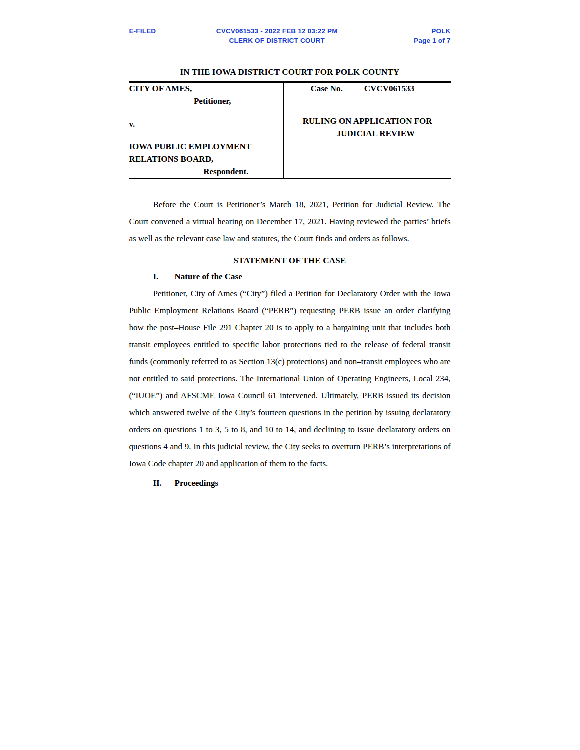E-FILED
CVCV061533 - 2022 FEB 12 03:22 PM
POLK
CLERK OF DISTRICT COURT
Page 1 of 7
IN THE IOWA DISTRICT COURT FOR POLK COUNTY
| CITY OF AMES, Petitioner, v. IOWA PUBLIC EMPLOYMENT RELATIONS BOARD, Respondent. | Case No. CVCV061533 RULING ON APPLICATION FOR JUDICIAL REVIEW |
Before the Court is Petitioner’s March 18, 2021, Petition for Judicial Review. The Court convened a virtual hearing on December 17, 2021. Having reviewed the parties’ briefs as well as the relevant case law and statutes, the Court finds and orders as follows.
STATEMENT OF THE CASE
I. Nature of the Case
Petitioner, City of Ames (“City”) filed a Petition for Declaratory Order with the Iowa Public Employment Relations Board (“PERB”) requesting PERB issue an order clarifying how the post–House File 291 Chapter 20 is to apply to a bargaining unit that includes both transit employees entitled to specific labor protections tied to the release of federal transit funds (commonly referred to as Section 13(c) protections) and non–transit employees who are not entitled to said protections. The International Union of Operating Engineers, Local 234, (“IUOE”) and AFSCME Iowa Council 61 intervened. Ultimately, PERB issued its decision which answered twelve of the City’s fourteen questions in the petition by issuing declaratory orders on questions 1 to 3, 5 to 8, and 10 to 14, and declining to issue declaratory orders on questions 4 and 9. In this judicial review, the City seeks to overturn PERB’s interpretations of Iowa Code chapter 20 and application of them to the facts.
II. Proceedings